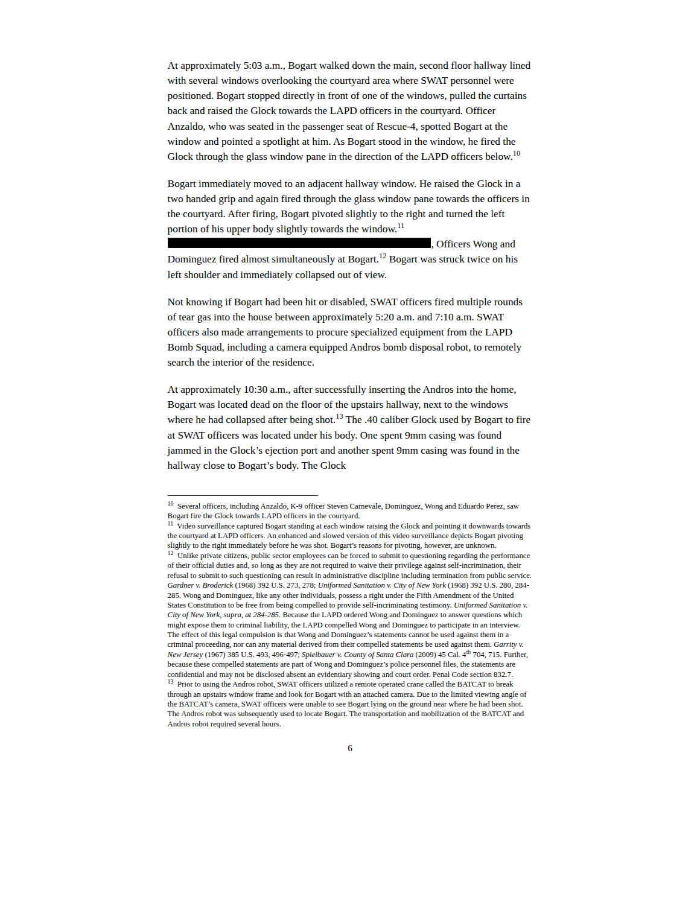At approximately 5:03 a.m., Bogart walked down the main, second floor hallway lined with several windows overlooking the courtyard area where SWAT personnel were positioned. Bogart stopped directly in front of one of the windows, pulled the curtains back and raised the Glock towards the LAPD officers in the courtyard. Officer Anzaldo, who was seated in the passenger seat of Rescue-4, spotted Bogart at the window and pointed a spotlight at him. As Bogart stood in the window, he fired the Glock through the glass window pane in the direction of the LAPD officers below.10
Bogart immediately moved to an adjacent hallway window. He raised the Glock in a two handed grip and again fired through the glass window pane towards the officers in the courtyard. After firing, Bogart pivoted slightly to the right and turned the left portion of his upper body slightly towards the window.11 , Officers Wong and Dominguez fired almost simultaneously at Bogart.12 Bogart was struck twice on his left shoulder and immediately collapsed out of view.
Not knowing if Bogart had been hit or disabled, SWAT officers fired multiple rounds of tear gas into the house between approximately 5:20 a.m. and 7:10 a.m. SWAT officers also made arrangements to procure specialized equipment from the LAPD Bomb Squad, including a camera equipped Andros bomb disposal robot, to remotely search the interior of the residence.
At approximately 10:30 a.m., after successfully inserting the Andros into the home, Bogart was located dead on the floor of the upstairs hallway, next to the windows where he had collapsed after being shot.13 The .40 caliber Glock used by Bogart to fire at SWAT officers was located under his body. One spent 9mm casing was found jammed in the Glock’s ejection port and another spent 9mm casing was found in the hallway close to Bogart’s body. The Glock
10 Several officers, including Anzaldo, K-9 officer Steven Carnevale, Dominguez, Wong and Eduardo Perez, saw Bogart fire the Glock towards LAPD officers in the courtyard.
11 Video surveillance captured Bogart standing at each window raising the Glock and pointing it downwards towards the courtyard at LAPD officers. An enhanced and slowed version of this video surveillance depicts Bogart pivoting slightly to the right immediately before he was shot. Bogart’s reasons for pivoting, however, are unknown.
12 Unlike private citizens, public sector employees can be forced to submit to questioning regarding the performance of their official duties and, so long as they are not required to waive their privilege against self-incrimination, their refusal to submit to such questioning can result in administrative discipline including termination from public service. Gardner v. Broderick (1968) 392 U.S. 273, 278; Uniformed Sanitation v. City of New York (1968) 392 U.S. 280, 284-285. Wong and Dominguez, like any other individuals, possess a right under the Fifth Amendment of the United States Constitution to be free from being compelled to provide self-incriminating testimony. Uniformed Sanitation v. City of New York, supra, at 284-285. Because the LAPD ordered Wong and Dominguez to answer questions which might expose them to criminal liability, the LAPD compelled Wong and Dominguez to participate in an interview. The effect of this legal compulsion is that Wong and Dominguez’s statements cannot be used against them in a criminal proceeding, nor can any material derived from their compelled statements be used against them. Garrity v. New Jersey (1967) 385 U.S. 493, 496-497; Spielbauer v. County of Santa Clara (2009) 45 Cal. 4th 704, 715. Further, because these compelled statements are part of Wong and Dominguez’s police personnel files, the statements are confidential and may not be disclosed absent an evidentiary showing and court order. Penal Code section 832.7.
13 Prior to using the Andros robot, SWAT officers utilized a remote operated crane called the BATCAT to break through an upstairs window frame and look for Bogart with an attached camera. Due to the limited viewing angle of the BATCAT’s camera, SWAT officers were unable to see Bogart lying on the ground near where he had been shot. The Andros robot was subsequently used to locate Bogart. The transportation and mobilization of the BATCAT and Andros robot required several hours.
6